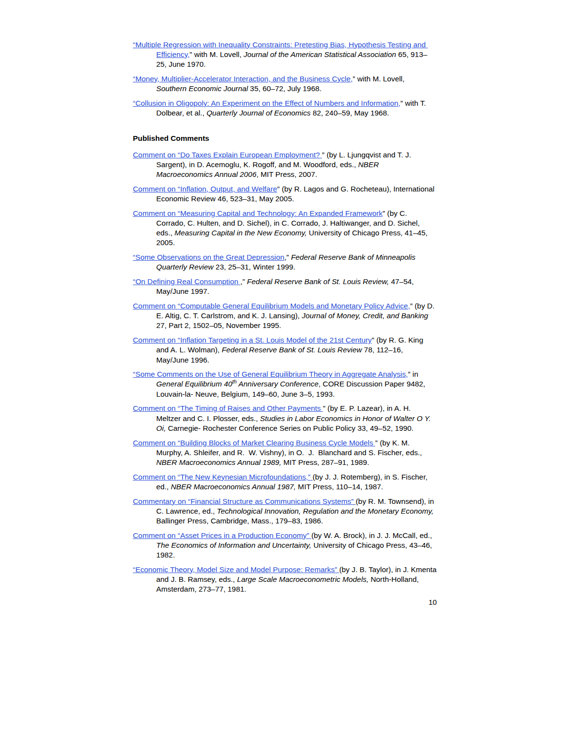“Multiple Regression with Inequality Constraints: Pretesting Bias, Hypothesis Testing and Efficiency,” with M. Lovell, Journal of the American Statistical Association 65, 913–25, June 1970.
“Money, Multiplier-Accelerator Interaction, and the Business Cycle,” with M. Lovell, Southern Economic Journal 35, 60–72, July 1968.
“Collusion in Oligopoly: An Experiment on the Effect of Numbers and Information,” with T. Dolbear, et al., Quarterly Journal of Economics 82, 240–59, May 1968.
Published Comments
Comment on “Do Taxes Explain European Employment? ” (by L. Ljungqvist and T. J. Sargent), in D. Acemoglu, K. Rogoff, and M. Woodford, eds., NBER Macroeconomics Annual 2006, MIT Press, 2007.
Comment on “Inflation, Output, and Welfare” (by R. Lagos and G. Rocheteau), International Economic Review 46, 523–31, May 2005.
Comment on “Measuring Capital and Technology: An Expanded Framework” (by C. Corrado, C. Hulten, and D. Sichel), in C. Corrado, J. Haltiwanger, and D. Sichel, eds., Measuring Capital in the New Economy, University of Chicago Press, 41–45, 2005.
“Some Observations on the Great Depression,” Federal Reserve Bank of Minneapolis Quarterly Review 23, 25–31, Winter 1999.
“On Defining Real Consumption ,” Federal Reserve Bank of St. Louis Review, 47–54, May/June 1997.
Comment on “Computable General Equilibrium Models and Monetary Policy Advice,” (by D. E. Altig, C. T. Carlstrom, and K. J. Lansing), Journal of Money, Credit, and Banking 27, Part 2, 1502–05, November 1995.
Comment on “Inflation Targeting in a St. Louis Model of the 21st Century” (by R. G. King and A. L. Wolman), Federal Reserve Bank of St. Louis Review 78, 112–16, May/June 1996.
“Some Comments on the Use of General Equilibrium Theory in Aggregate Analysis,” in General Equilibrium 40th Anniversary Conference, CORE Discussion Paper 9482, Louvain-la- Neuve, Belgium, 149–60, June 3–5, 1993.
Comment on “The Timing of Raises and Other Payments ” (by E. P. Lazear), in A. H. Meltzer and C. I. Plosser, eds., Studies in Labor Economics in Honor of Walter O Y. Oi, Carnegie- Rochester Conference Series on Public Policy 33, 49–52, 1990.
Comment on “Building Blocks of Market Clearing Business Cycle Models ” (by K. M. Murphy, A. Shleifer, and R. W. Vishny), in O. J. Blanchard and S. Fischer, eds., NBER Macroeconomics Annual 1989, MIT Press, 287–91, 1989.
Comment on “The New Keynesian Microfoundations,” (by J. J. Rotemberg), in S. Fischer, ed., NBER Macroeconomics Annual 1987, MIT Press, 110–14, 1987.
Commentary on “Financial Structure as Communications Systems” (by R. M. Townsend), in C. Lawrence, ed., Technological Innovation, Regulation and the Monetary Economy, Ballinger Press, Cambridge, Mass., 179–83, 1986.
Comment on “Asset Prices in a Production Economy” (by W. A. Brock), in J. J. McCall, ed., The Economics of Information and Uncertainty, University of Chicago Press, 43–46, 1982.
“Economic Theory, Model Size and Model Purpose: Remarks” (by J. B. Taylor), in J. Kmenta and J. B. Ramsey, eds., Large Scale Macroeconometric Models, North-Holland, Amsterdam, 273–77, 1981.
10